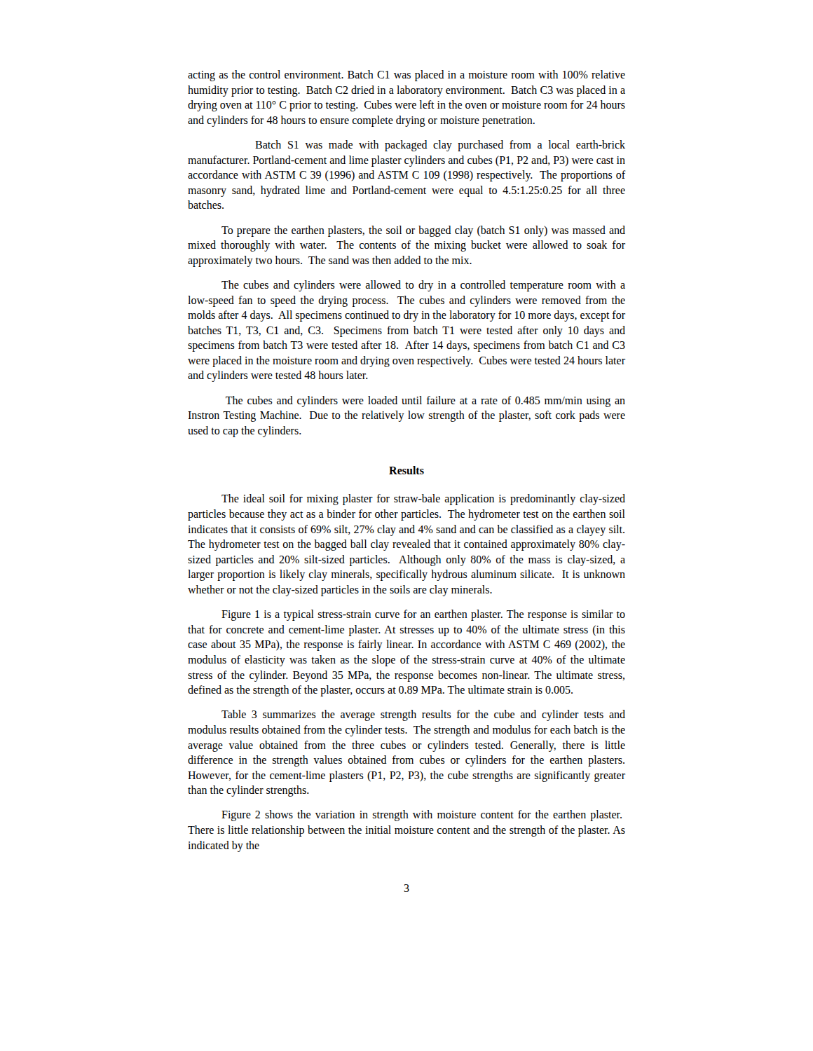acting as the control environment. Batch C1 was placed in a moisture room with 100% relative humidity prior to testing. Batch C2 dried in a laboratory environment. Batch C3 was placed in a drying oven at 110° C prior to testing. Cubes were left in the oven or moisture room for 24 hours and cylinders for 48 hours to ensure complete drying or moisture penetration.
Batch S1 was made with packaged clay purchased from a local earth-brick manufacturer. Portland-cement and lime plaster cylinders and cubes (P1, P2 and, P3) were cast in accordance with ASTM C 39 (1996) and ASTM C 109 (1998) respectively. The proportions of masonry sand, hydrated lime and Portland-cement were equal to 4.5:1.25:0.25 for all three batches.
To prepare the earthen plasters, the soil or bagged clay (batch S1 only) was massed and mixed thoroughly with water. The contents of the mixing bucket were allowed to soak for approximately two hours. The sand was then added to the mix.
The cubes and cylinders were allowed to dry in a controlled temperature room with a low-speed fan to speed the drying process. The cubes and cylinders were removed from the molds after 4 days. All specimens continued to dry in the laboratory for 10 more days, except for batches T1, T3, C1 and, C3. Specimens from batch T1 were tested after only 10 days and specimens from batch T3 were tested after 18. After 14 days, specimens from batch C1 and C3 were placed in the moisture room and drying oven respectively. Cubes were tested 24 hours later and cylinders were tested 48 hours later.
The cubes and cylinders were loaded until failure at a rate of 0.485 mm/min using an Instron Testing Machine. Due to the relatively low strength of the plaster, soft cork pads were used to cap the cylinders.
Results
The ideal soil for mixing plaster for straw-bale application is predominantly clay-sized particles because they act as a binder for other particles. The hydrometer test on the earthen soil indicates that it consists of 69% silt, 27% clay and 4% sand and can be classified as a clayey silt. The hydrometer test on the bagged ball clay revealed that it contained approximately 80% clay-sized particles and 20% silt-sized particles. Although only 80% of the mass is clay-sized, a larger proportion is likely clay minerals, specifically hydrous aluminum silicate. It is unknown whether or not the clay-sized particles in the soils are clay minerals.
Figure 1 is a typical stress-strain curve for an earthen plaster. The response is similar to that for concrete and cement-lime plaster. At stresses up to 40% of the ultimate stress (in this case about 35 MPa), the response is fairly linear. In accordance with ASTM C 469 (2002), the modulus of elasticity was taken as the slope of the stress-strain curve at 40% of the ultimate stress of the cylinder. Beyond 35 MPa, the response becomes non-linear. The ultimate stress, defined as the strength of the plaster, occurs at 0.89 MPa. The ultimate strain is 0.005.
Table 3 summarizes the average strength results for the cube and cylinder tests and modulus results obtained from the cylinder tests. The strength and modulus for each batch is the average value obtained from the three cubes or cylinders tested. Generally, there is little difference in the strength values obtained from cubes or cylinders for the earthen plasters. However, for the cement-lime plasters (P1, P2, P3), the cube strengths are significantly greater than the cylinder strengths.
Figure 2 shows the variation in strength with moisture content for the earthen plaster. There is little relationship between the initial moisture content and the strength of the plaster. As indicated by the
3